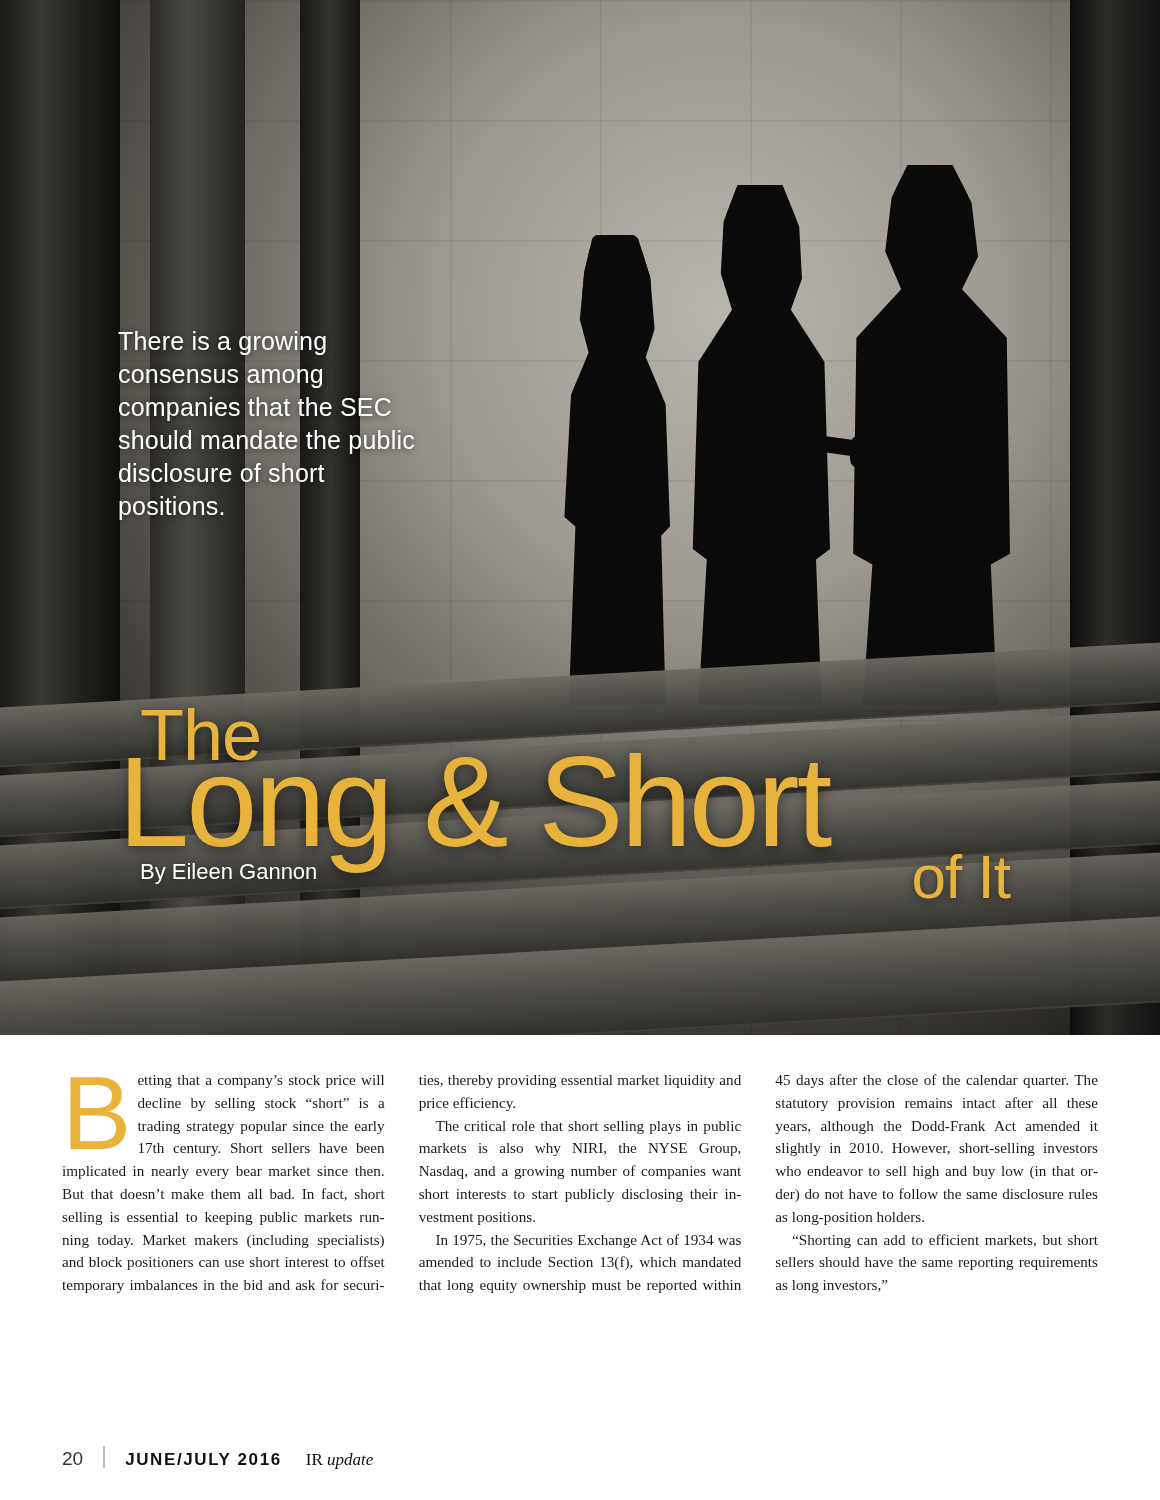There is a growing consensus among companies that the SEC should mandate the public disclosure of short positions.
The
Long & Short
of It
By Eileen Gannon
Betting that a company’s stock price will decline by selling stock “short” is a trading strategy popular since the early 17th century. Short sellers have been implicated in nearly every bear market since then. But that doesn’t make them all bad. In fact, short selling is essential to keeping public markets running today. Market makers (including specialists) and block positioners can use short interest to offset temporary imbalances in the bid and ask for securities, thereby providing essential market liquidity and price efficiency.
The critical role that short selling plays in public markets is also why NIRI, the NYSE Group, Nasdaq, and a growing number of companies want short interests to start publicly disclosing their investment positions.
In 1975, the Securities Exchange Act of 1934 was amended to include Section 13(f), which mandated that long equity ownership must be reported within 45 days after the close of the calendar quarter. The statutory provision remains intact after all these years, although the Dodd-Frank Act amended it slightly in 2010. However, short-selling investors who endeavor to sell high and buy low (in that order) do not have to follow the same disclosure rules as long-position holders.
“Shorting can add to efficient markets, but short sellers should have the same reporting requirements as long investors,”
20 JUNE/JULY 2016 IR update